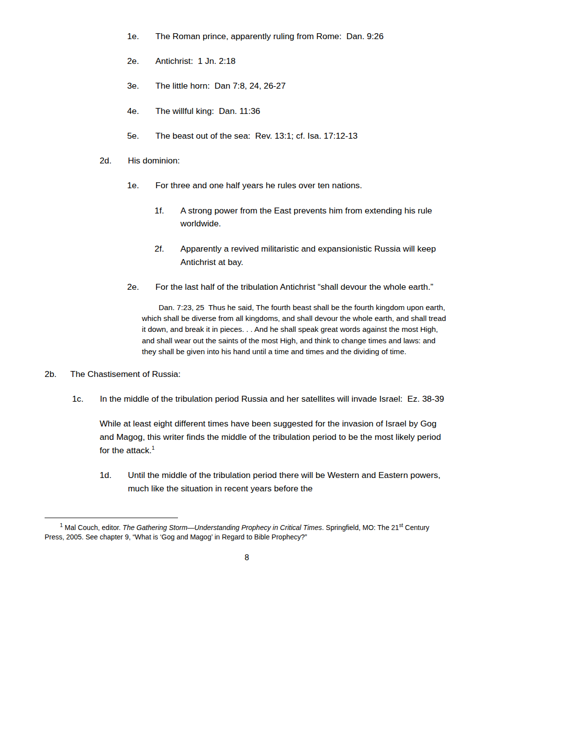1e. The Roman prince, apparently ruling from Rome: Dan. 9:26
2e. Antichrist: 1 Jn. 2:18
3e. The little horn: Dan 7:8, 24, 26-27
4e. The willful king: Dan. 11:36
5e. The beast out of the sea: Rev. 13:1; cf. Isa. 17:12-13
2d. His dominion:
1e. For three and one half years he rules over ten nations.
1f. A strong power from the East prevents him from extending his rule worldwide.
2f. Apparently a revived militaristic and expansionistic Russia will keep Antichrist at bay.
2e. For the last half of the tribulation Antichrist “shall devour the whole earth.”
Dan. 7:23, 25 Thus he said, The fourth beast shall be the fourth kingdom upon earth, which shall be diverse from all kingdoms, and shall devour the whole earth, and shall tread it down, and break it in pieces. . . And he shall speak great words against the most High, and shall wear out the saints of the most High, and think to change times and laws: and they shall be given into his hand until a time and times and the dividing of time.
2b. The Chastisement of Russia:
1c. In the middle of the tribulation period Russia and her satellites will invade Israel: Ez. 38-39
While at least eight different times have been suggested for the invasion of Israel by Gog and Magog, this writer finds the middle of the tribulation period to be the most likely period for the attack.1
1d. Until the middle of the tribulation period there will be Western and Eastern powers, much like the situation in recent years before the
1 Mal Couch, editor. The Gathering Storm—Understanding Prophecy in Critical Times. Springfield, MO: The 21st Century Press, 2005. See chapter 9, “What is ‘Gog and Magog’ in Regard to Bible Prophecy?”
8